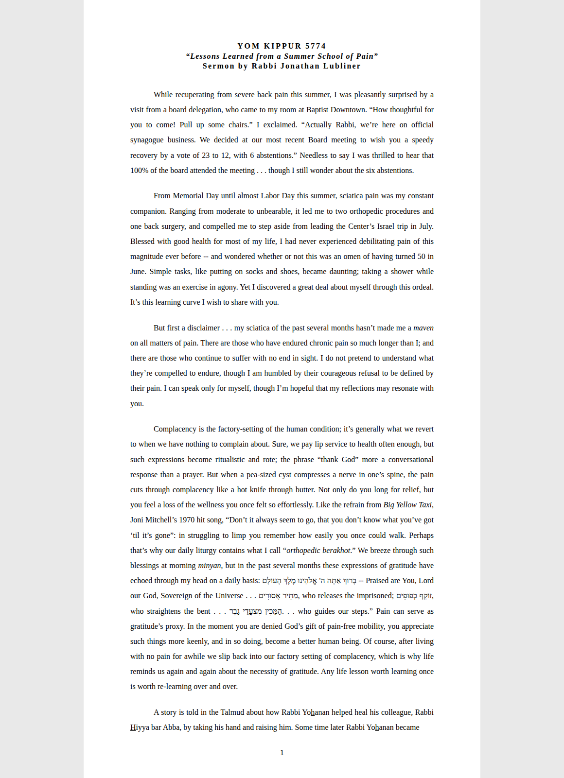YOM KIPPUR 5774
“Lessons Learned from a Summer School of Pain”
Sermon by Rabbi Jonathan Lubliner
While recuperating from severe back pain this summer, I was pleasantly surprised by a visit from a board delegation, who came to my room at Baptist Downtown. “How thoughtful for you to come! Pull up some chairs.” I exclaimed. “Actually Rabbi, we’re here on official synagogue business. We decided at our most recent Board meeting to wish you a speedy recovery by a vote of 23 to 12, with 6 abstentions.” Needless to say I was thrilled to hear that 100% of the board attended the meeting . . . though I still wonder about the six abstentions.
From Memorial Day until almost Labor Day this summer, sciatica pain was my constant companion. Ranging from moderate to unbearable, it led me to two orthopedic procedures and one back surgery, and compelled me to step aside from leading the Center’s Israel trip in July. Blessed with good health for most of my life, I had never experienced debilitating pain of this magnitude ever before -- and wondered whether or not this was an omen of having turned 50 in June. Simple tasks, like putting on socks and shoes, became daunting; taking a shower while standing was an exercise in agony. Yet I discovered a great deal about myself through this ordeal. It’s this learning curve I wish to share with you.
But first a disclaimer . . . my sciatica of the past several months hasn’t made me a maven on all matters of pain. There are those who have endured chronic pain so much longer than I; and there are those who continue to suffer with no end in sight. I do not pretend to understand what they’re compelled to endure, though I am humbled by their courageous refusal to be defined by their pain. I can speak only for myself, though I’m hopeful that my reflections may resonate with you.
Complacency is the factory-setting of the human condition; it’s generally what we revert to when we have nothing to complain about. Sure, we pay lip service to health often enough, but such expressions become ritualistic and rote; the phrase “thank God” more a conversational response than a prayer. But when a pea-sized cyst compresses a nerve in one’s spine, the pain cuts through complacency like a hot knife through butter. Not only do you long for relief, but you feel a loss of the wellness you once felt so effortlessly. Like the refrain from Big Yellow Taxi, Joni Mitchell’s 1970 hit song, “Don’t it always seem to go, that you don’t know what you’ve got ‘til it’s gone”: in struggling to limp you remember how easily you once could walk. Perhaps that’s why our daily liturgy contains what I call “orthopedic berakhot.” We breeze through such blessings at morning minyan, but in the past several months these expressions of gratitude have echoed through my head on a daily basis: בָּרוּךְ אַתָּה ה' אֱלֹהֵינוּ מֶלֶךְ הָעוֹלָם -- Praised are You, Lord our God, Sovereign of the Universe . . . מַתִּיר אֲסוּרִים, who releases the imprisoned; זוֹקֵף כְּפוּפִים, who straightens the bent . . . הַמֵּכִין מִצְעֲדֵי גָבֶר. . . who guides our steps.” Pain can serve as gratitude’s proxy. In the moment you are denied God’s gift of pain-free mobility, you appreciate such things more keenly, and in so doing, become a better human being. Of course, after living with no pain for awhile we slip back into our factory setting of complacency, which is why life reminds us again and again about the necessity of gratitude. Any life lesson worth learning once is worth re-learning over and over.
A story is told in the Talmud about how Rabbi Yohanan helped heal his colleague, Rabbi Hiyya bar Abba, by taking his hand and raising him. Some time later Rabbi Yohanan became
1